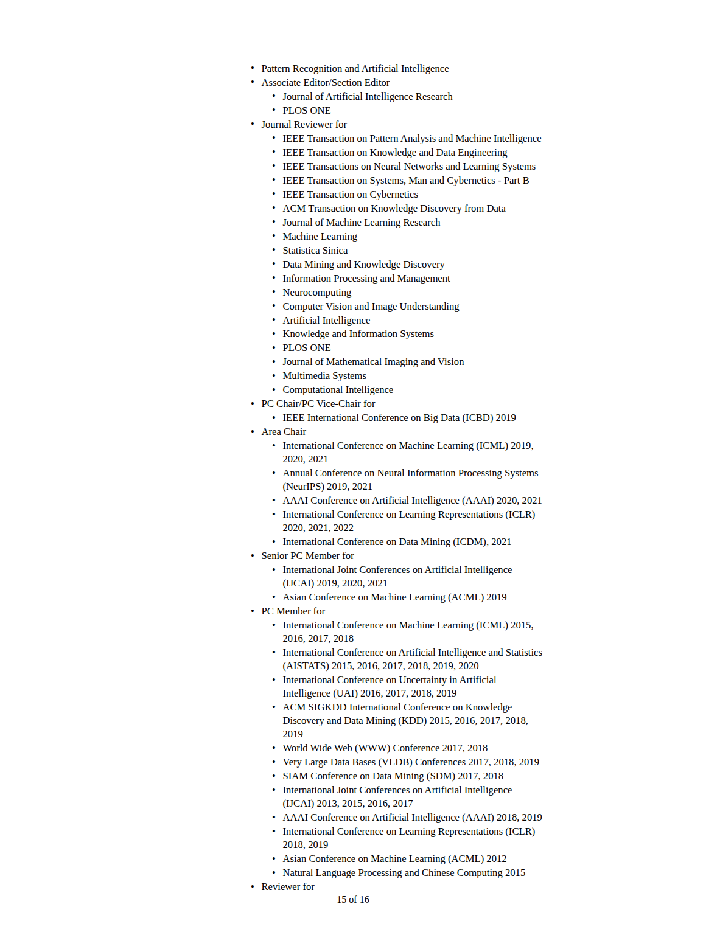Pattern Recognition and Artificial Intelligence
Associate Editor/Section Editor
Journal of Artificial Intelligence Research
PLOS ONE
Journal Reviewer for
IEEE Transaction on Pattern Analysis and Machine Intelligence
IEEE Transaction on Knowledge and Data Engineering
IEEE Transactions on Neural Networks and Learning Systems
IEEE Transaction on Systems, Man and Cybernetics - Part B
IEEE Transaction on Cybernetics
ACM Transaction on Knowledge Discovery from Data
Journal of Machine Learning Research
Machine Learning
Statistica Sinica
Data Mining and Knowledge Discovery
Information Processing and Management
Neurocomputing
Computer Vision and Image Understanding
Artificial Intelligence
Knowledge and Information Systems
PLOS ONE
Journal of Mathematical Imaging and Vision
Multimedia Systems
Computational Intelligence
PC Chair/PC Vice-Chair for
IEEE International Conference on Big Data (ICBD) 2019
Area Chair
International Conference on Machine Learning (ICML) 2019, 2020, 2021
Annual Conference on Neural Information Processing Systems (NeurIPS) 2019, 2021
AAAI Conference on Artificial Intelligence (AAAI) 2020, 2021
International Conference on Learning Representations (ICLR) 2020, 2021, 2022
International Conference on Data Mining (ICDM), 2021
Senior PC Member for
International Joint Conferences on Artificial Intelligence (IJCAI) 2019, 2020, 2021
Asian Conference on Machine Learning (ACML) 2019
PC Member for
International Conference on Machine Learning (ICML) 2015, 2016, 2017, 2018
International Conference on Artificial Intelligence and Statistics (AISTATS) 2015, 2016, 2017, 2018, 2019, 2020
International Conference on Uncertainty in Artificial Intelligence (UAI) 2016, 2017, 2018, 2019
ACM SIGKDD International Conference on Knowledge Discovery and Data Mining (KDD) 2015, 2016, 2017, 2018, 2019
World Wide Web (WWW) Conference 2017, 2018
Very Large Data Bases (VLDB) Conferences 2017, 2018, 2019
SIAM Conference on Data Mining (SDM) 2017, 2018
International Joint Conferences on Artificial Intelligence (IJCAI) 2013, 2015, 2016, 2017
AAAI Conference on Artificial Intelligence (AAAI) 2018, 2019
International Conference on Learning Representations (ICLR) 2018, 2019
Asian Conference on Machine Learning (ACML) 2012
Natural Language Processing and Chinese Computing 2015
Reviewer for
15 of 16